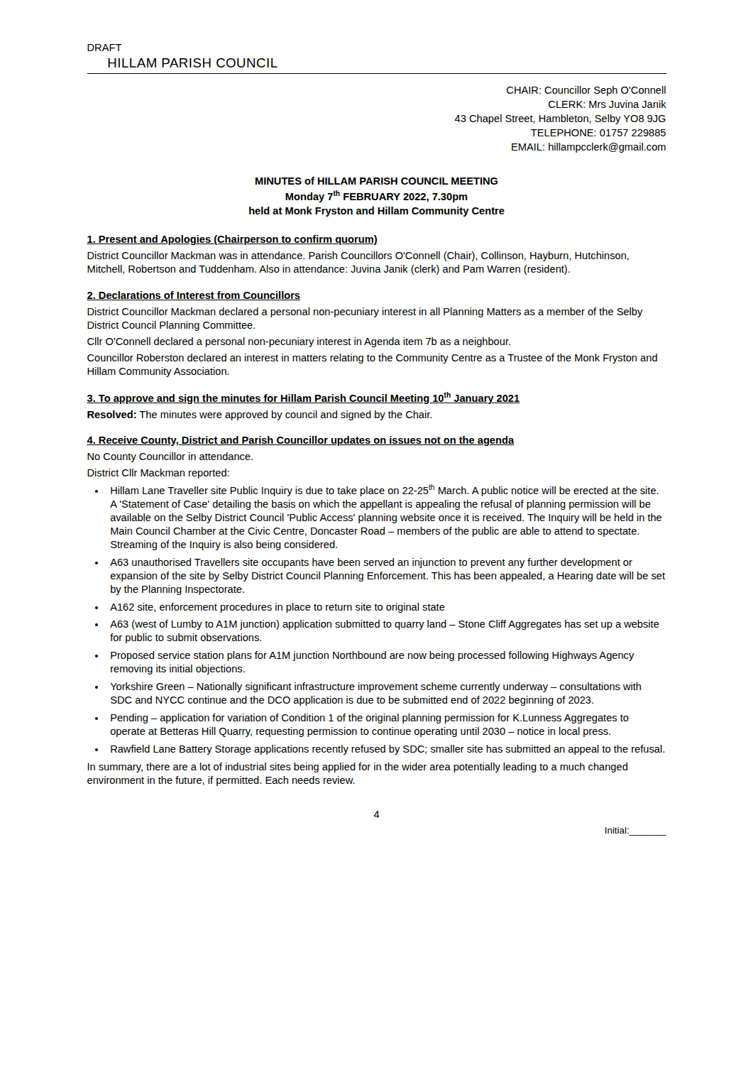DRAFT
HILLAM PARISH COUNCIL
CHAIR: Councillor Seph O'Connell
CLERK: Mrs Juvina Janik
43 Chapel Street, Hambleton, Selby YO8 9JG
TELEPHONE: 01757 229885
EMAIL: hillampcclerk@gmail.com
MINUTES of HILLAM PARISH COUNCIL MEETING
Monday 7th FEBRUARY 2022, 7.30pm
held at Monk Fryston and Hillam Community Centre
1. Present and Apologies (Chairperson to confirm quorum)
District Councillor Mackman was in attendance. Parish Councillors O'Connell (Chair), Collinson, Hayburn, Hutchinson, Mitchell, Robertson and Tuddenham. Also in attendance: Juvina Janik (clerk) and Pam Warren (resident).
2. Declarations of Interest from Councillors
District Councillor Mackman declared a personal non-pecuniary interest in all Planning Matters as a member of the Selby District Council Planning Committee.
Cllr O'Connell declared a personal non-pecuniary interest in Agenda item 7b as a neighbour.
Councillor Roberston declared an interest in matters relating to the Community Centre as a Trustee of the Monk Fryston and Hillam Community Association.
3. To approve and sign the minutes for Hillam Parish Council Meeting 10th January 2021
Resolved: The minutes were approved by council and signed by the Chair.
4. Receive County, District and Parish Councillor updates on issues not on the agenda
No County Councillor in attendance.
District Cllr Mackman reported:
Hillam Lane Traveller site Public Inquiry is due to take place on 22-25th March. A public notice will be erected at the site. A 'Statement of Case' detailing the basis on which the appellant is appealing the refusal of planning permission will be available on the Selby District Council 'Public Access' planning website once it is received. The Inquiry will be held in the Main Council Chamber at the Civic Centre, Doncaster Road – members of the public are able to attend to spectate. Streaming of the Inquiry is also being considered.
A63 unauthorised Travellers site occupants have been served an injunction to prevent any further development or expansion of the site by Selby District Council Planning Enforcement. This has been appealed, a Hearing date will be set by the Planning Inspectorate.
A162 site, enforcement procedures in place to return site to original state
A63 (west of Lumby to A1M junction) application submitted to quarry land – Stone Cliff Aggregates has set up a website for public to submit observations.
Proposed service station plans for A1M junction Northbound are now being processed following Highways Agency removing its initial objections.
Yorkshire Green – Nationally significant infrastructure improvement scheme currently underway – consultations with SDC and NYCC continue and the DCO application is due to be submitted end of 2022 beginning of 2023.
Pending – application for variation of Condition 1 of the original planning permission for K.Lunness Aggregates to operate at Betteras Hill Quarry, requesting permission to continue operating until 2030 – notice in local press.
Rawfield Lane Battery Storage applications recently refused by SDC; smaller site has submitted an appeal to the refusal.
In summary, there are a lot of industrial sites being applied for in the wider area potentially leading to a much changed environment in the future, if permitted. Each needs review.
4
Initial:_______